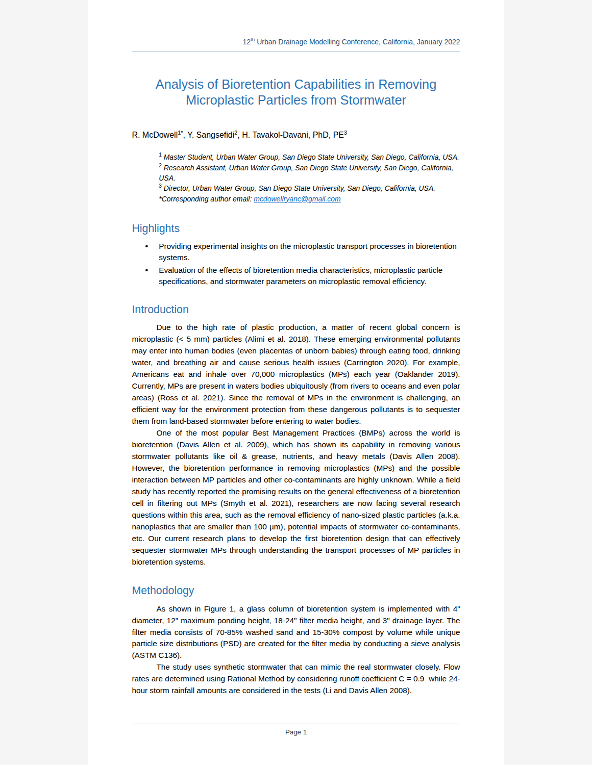12th Urban Drainage Modelling Conference, California, January 2022
Analysis of Bioretention Capabilities in Removing Microplastic Particles from Stormwater
R. McDowell1*, Y. Sangsefidi2, H. Tavakol-Davani, PhD, PE3
1 Master Student, Urban Water Group, San Diego State University, San Diego, California, USA.
2 Research Assistant, Urban Water Group, San Diego State University, San Diego, California, USA.
3 Director, Urban Water Group, San Diego State University, San Diego, California, USA.
*Corresponding author email: mcdowellryanc@gmail.com
Highlights
Providing experimental insights on the microplastic transport processes in bioretention systems.
Evaluation of the effects of bioretention media characteristics, microplastic particle specifications, and stormwater parameters on microplastic removal efficiency.
Introduction
Due to the high rate of plastic production, a matter of recent global concern is microplastic (< 5 mm) particles (Alimi et al. 2018). These emerging environmental pollutants may enter into human bodies (even placentas of unborn babies) through eating food, drinking water, and breathing air and cause serious health issues (Carrington 2020). For example, Americans eat and inhale over 70,000 microplastics (MPs) each year (Oaklander 2019). Currently, MPs are present in waters bodies ubiquitously (from rivers to oceans and even polar areas) (Ross et al. 2021). Since the removal of MPs in the environment is challenging, an efficient way for the environment protection from these dangerous pollutants is to sequester them from land-based stormwater before entering to water bodies.
One of the most popular Best Management Practices (BMPs) across the world is bioretention (Davis Allen et al. 2009), which has shown its capability in removing various stormwater pollutants like oil & grease, nutrients, and heavy metals (Davis Allen 2008). However, the bioretention performance in removing microplastics (MPs) and the possible interaction between MP particles and other co-contaminants are highly unknown. While a field study has recently reported the promising results on the general effectiveness of a bioretention cell in filtering out MPs (Smyth et al. 2021), researchers are now facing several research questions within this area, such as the removal efficiency of nano-sized plastic particles (a.k.a. nanoplastics that are smaller than 100 µm), potential impacts of stormwater co-contaminants, etc. Our current research plans to develop the first bioretention design that can effectively sequester stormwater MPs through understanding the transport processes of MP particles in bioretention systems.
Methodology
As shown in Figure 1, a glass column of bioretention system is implemented with 4" diameter, 12" maximum ponding height, 18-24" filter media height, and 3" drainage layer. The filter media consists of 70-85% washed sand and 15-30% compost by volume while unique particle size distributions (PSD) are created for the filter media by conducting a sieve analysis (ASTM C136).
The study uses synthetic stormwater that can mimic the real stormwater closely. Flow rates are determined using Rational Method by considering runoff coefficient C = 0.9 while 24-hour storm rainfall amounts are considered in the tests (Li and Davis Allen 2008).
Page 1